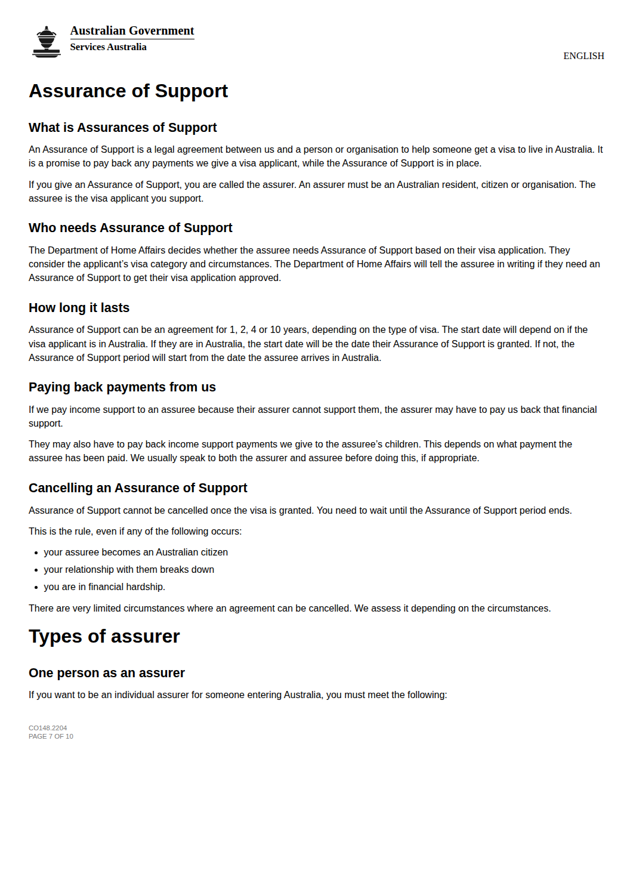Australian Government
Services Australia
ENGLISH
Assurance of Support
What is Assurances of Support
An Assurance of Support is a legal agreement between us and a person or organisation to help someone get a visa to live in Australia. It is a promise to pay back any payments we give a visa applicant, while the Assurance of Support is in place.
If you give an Assurance of Support, you are called the assurer. An assurer must be an Australian resident, citizen or organisation. The assuree is the visa applicant you support.
Who needs Assurance of Support
The Department of Home Affairs decides whether the assuree needs Assurance of Support based on their visa application. They consider the applicant’s visa category and circumstances. The Department of Home Affairs will tell the assuree in writing if they need an Assurance of Support to get their visa application approved.
How long it lasts
Assurance of Support can be an agreement for 1, 2, 4 or 10 years, depending on the type of visa. The start date will depend on if the visa applicant is in Australia. If they are in Australia, the start date will be the date their Assurance of Support is granted. If not, the Assurance of Support period will start from the date the assuree arrives in Australia.
Paying back payments from us
If we pay income support to an assuree because their assurer cannot support them, the assurer may have to pay us back that financial support.
They may also have to pay back income support payments we give to the assuree’s children. This depends on what payment the assuree has been paid. We usually speak to both the assurer and assuree before doing this, if appropriate.
Cancelling an Assurance of Support
Assurance of Support cannot be cancelled once the visa is granted. You need to wait until the Assurance of Support period ends.
This is the rule, even if any of the following occurs:
your assuree becomes an Australian citizen
your relationship with them breaks down
you are in financial hardship.
There are very limited circumstances where an agreement can be cancelled. We assess it depending on the circumstances.
Types of assurer
One person as an assurer
If you want to be an individual assurer for someone entering Australia, you must meet the following:
CO148.2204
PAGE 7 OF 10